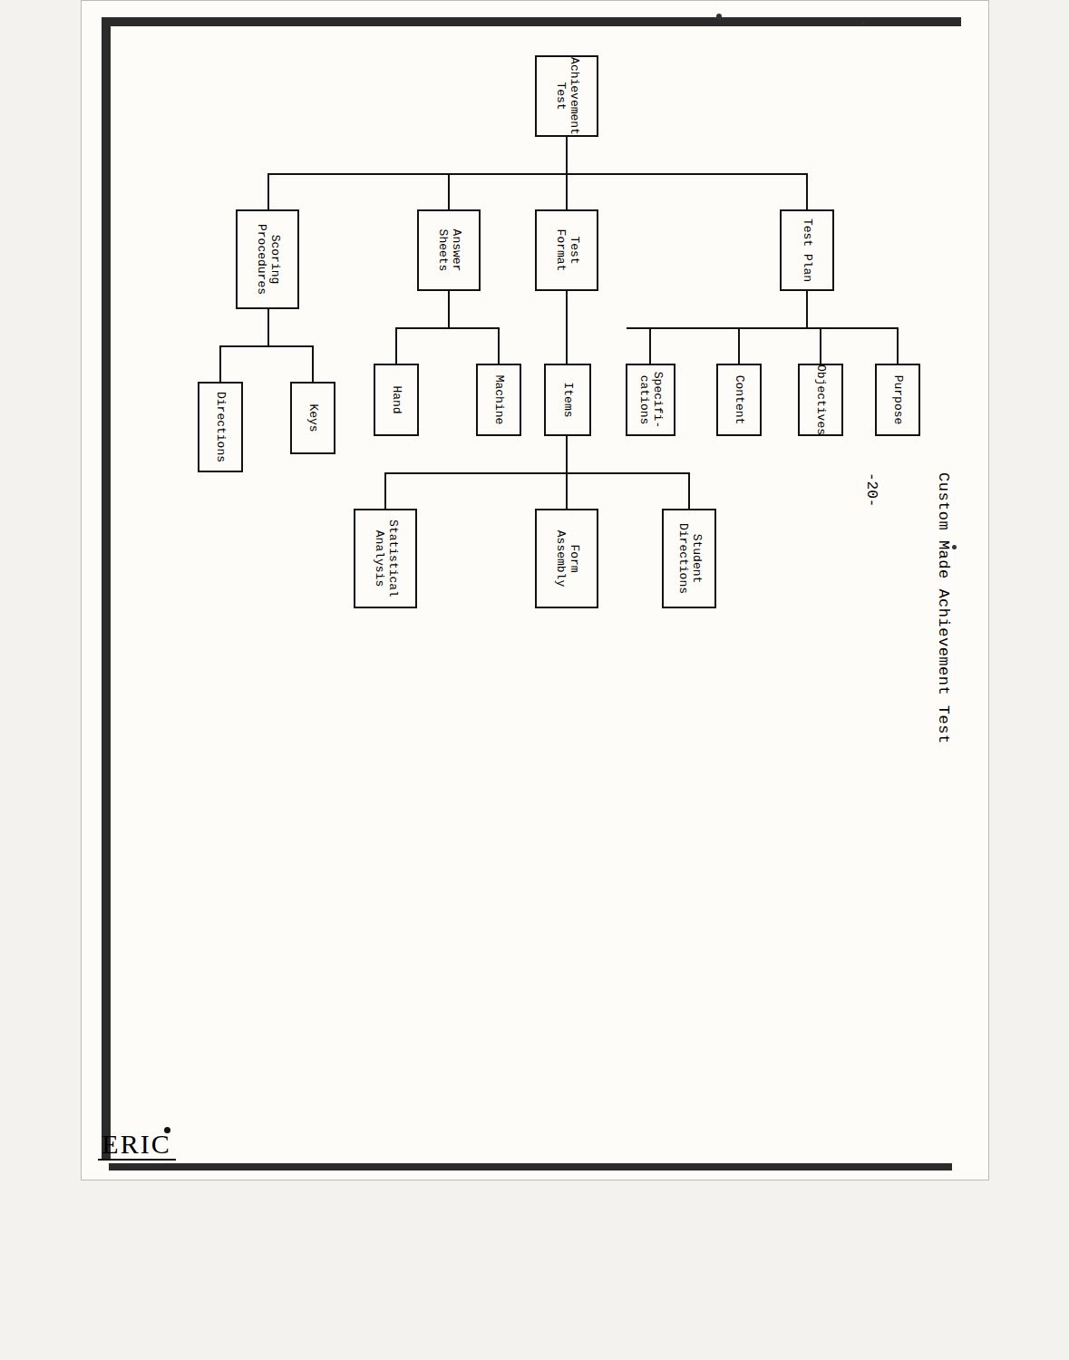Custom Made Achievement Test
-20-
Achievement
Test
Test Plan
Test Format
Answer Sheets
Scoring Procedures
Purpose
Objectives
Content
Specifi-
cations
Items
Student
Directions
Form Assembly
Statistical
Analysis
Machine
Hand
Keys
Directions
ERIC
Full Text Provided by ERIC